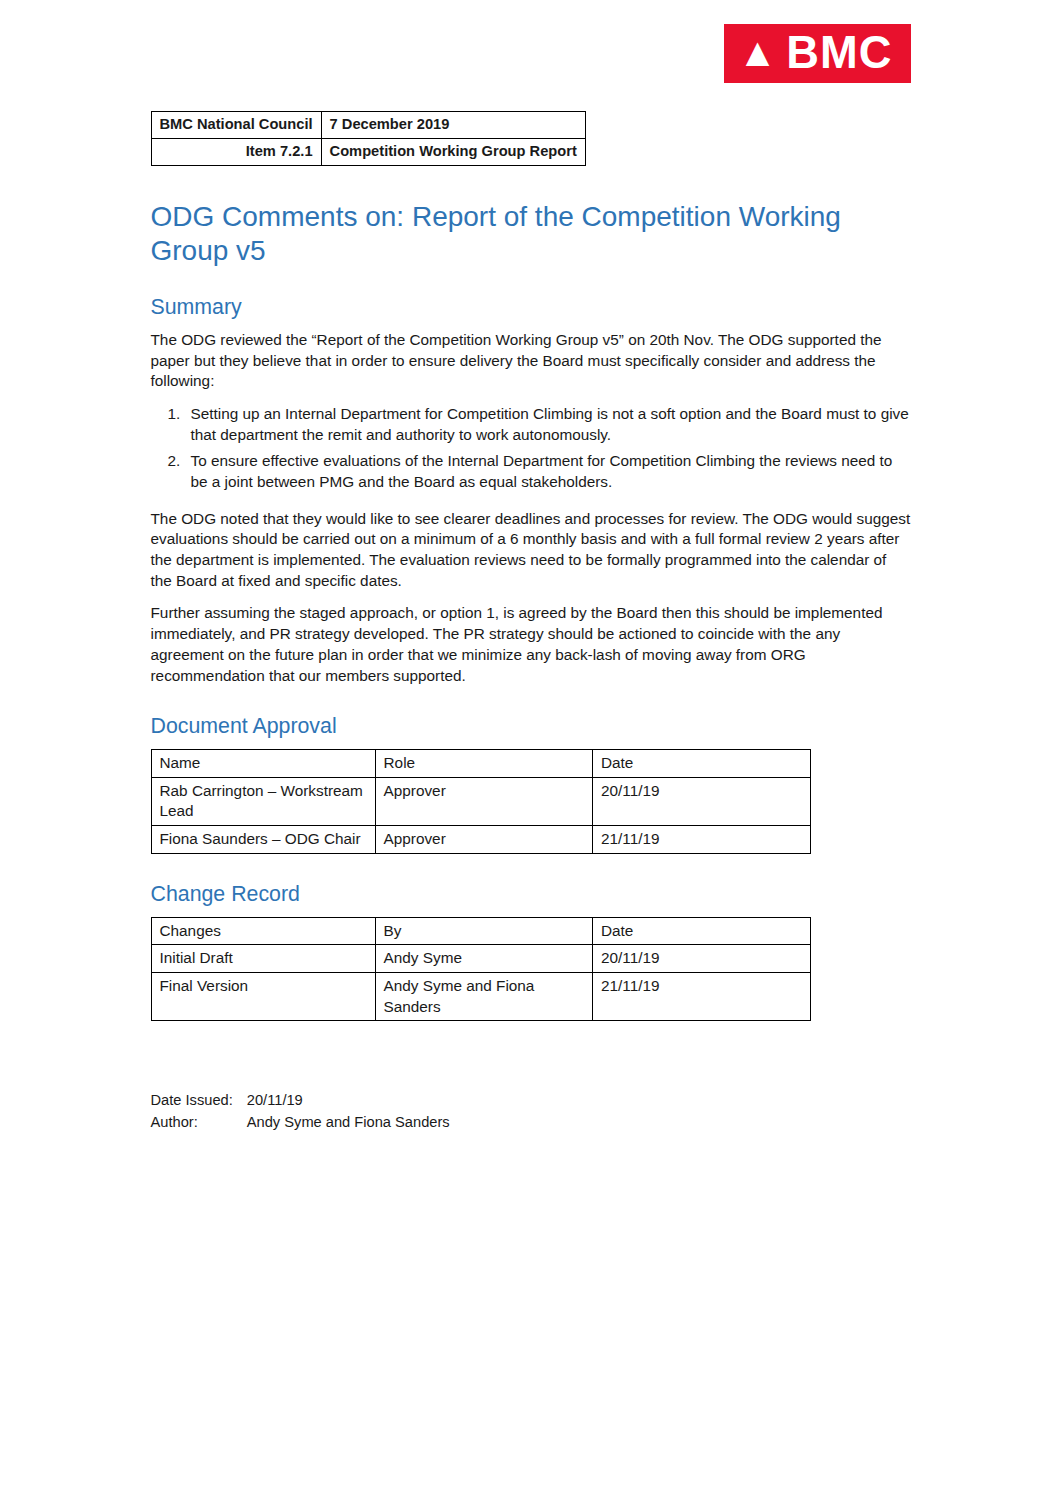▲BMC
| BMC National Council | 7 December 2019 |
| Item 7.2.1 | Competition Working Group Report |
ODG Comments on: Report of the Competition Working Group v5
Summary
The ODG reviewed the “Report of the Competition Working Group v5” on 20th Nov. The ODG supported the paper but they believe that in order to ensure delivery the Board must specifically consider and address the following:
Setting up an Internal Department for Competition Climbing is not a soft option and the Board must to give that department the remit and authority to work autonomously.
To ensure effective evaluations of the Internal Department for Competition Climbing the reviews need to be a joint between PMG and the Board as equal stakeholders.
The ODG noted that they would like to see clearer deadlines and processes for review. The ODG would suggest evaluations should be carried out on a minimum of a 6 monthly basis and with a full formal review 2 years after the department is implemented. The evaluation reviews need to be formally programmed into the calendar of the Board at fixed and specific dates.
Further assuming the staged approach, or option 1, is agreed by the Board then this should be implemented immediately, and PR strategy developed. The PR strategy should be actioned to coincide with the any agreement on the future plan in order that we minimize any back-lash of moving away from ORG recommendation that our members supported.
Document Approval
| Name | Role | Date |
| --- | --- | --- |
| Rab Carrington – Workstream Lead | Approver | 20/11/19 |
| Fiona Saunders – ODG Chair | Approver | 21/11/19 |
Change Record
| Changes | By | Date |
| --- | --- | --- |
| Initial Draft | Andy Syme | 20/11/19 |
| Final Version | Andy Syme and Fiona Sanders | 21/11/19 |
| Date Issued: | 20/11/19 |
| Author: | Andy Syme and Fiona Sanders |